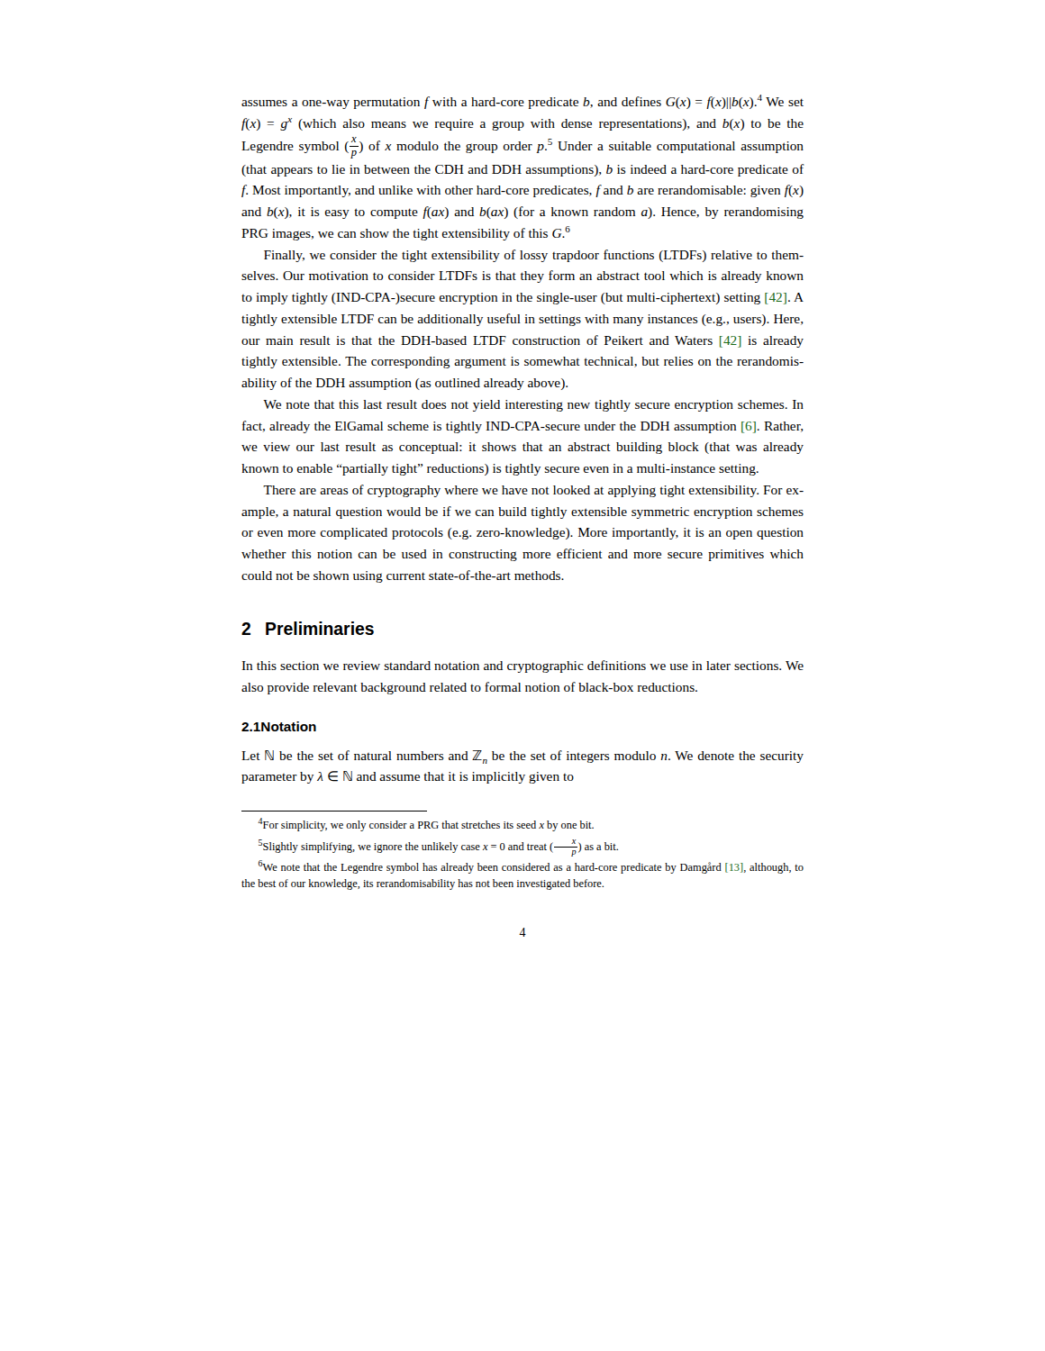assumes a one-way permutation f with a hard-core predicate b, and defines G(x) = f(x)||b(x).4 We set f(x) = gx (which also means we require a group with dense representations), and b(x) to be the Legendre symbol (xp) of x modulo the group order p.5 Under a suitable computational assumption (that appears to lie in between the CDH and DDH assumptions), b is indeed a hard-core predicate of f. Most importantly, and unlike with other hard-core predicates, f and b are rerandomisable: given f(x) and b(x), it is easy to compute f(ax) and b(ax) (for a known random a). Hence, by rerandomising PRG images, we can show the tight extensibility of this G.6
Finally, we consider the tight extensibility of lossy trapdoor functions (LTDFs) relative to themselves. Our motivation to consider LTDFs is that they form an abstract tool which is already known to imply tightly (IND-CPA-)secure encryption in the single-user (but multi-ciphertext) setting [42]. A tightly extensible LTDF can be additionally useful in settings with many instances (e.g., users). Here, our main result is that the DDH-based LTDF construction of Peikert and Waters [42] is already tightly extensible. The corresponding argument is somewhat technical, but relies on the rerandomisability of the DDH assumption (as outlined already above).
We note that this last result does not yield interesting new tightly secure encryption schemes. In fact, already the ElGamal scheme is tightly IND-CPA-secure under the DDH assumption [6]. Rather, we view our last result as conceptual: it shows that an abstract building block (that was already known to enable “partially tight” reductions) is tightly secure even in a multi-instance setting.
There are areas of cryptography where we have not looked at applying tight extensibility. For example, a natural question would be if we can build tightly extensible symmetric encryption schemes or even more complicated protocols (e.g. zero-knowledge). More importantly, it is an open question whether this notion can be used in constructing more efficient and more secure primitives which could not be shown using current state-of-the-art methods.
2 Preliminaries
In this section we review standard notation and cryptographic definitions we use in later sections. We also provide relevant background related to formal notion of black-box reductions.
2.1 Notation
Let ℕ be the set of natural numbers and ℤn be the set of integers modulo n. We denote the security parameter by λ ∈ ℕ and assume that it is implicitly given to
4For simplicity, we only consider a PRG that stretches its seed x by one bit.
5Slightly simplifying, we ignore the unlikely case x = 0 and treat (xp) as a bit.
6We note that the Legendre symbol has already been considered as a hard-core predicate by Damgård [13], although, to the best of our knowledge, its rerandomisability has not been investigated before.
4